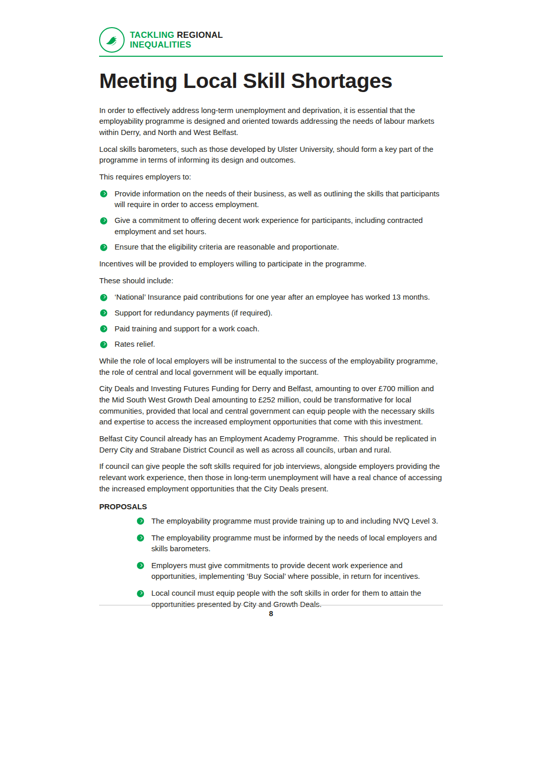TACKLING REGIONAL
INEQUALITIES
Meeting Local Skill Shortages
In order to effectively address long-term unemployment and deprivation, it is essential that the employability programme is designed and oriented towards addressing the needs of labour markets within Derry, and North and West Belfast.
Local skills barometers, such as those developed by Ulster University, should form a key part of the programme in terms of informing its design and outcomes.
This requires employers to:
Provide information on the needs of their business, as well as outlining the skills that participants will require in order to access employment.
Give a commitment to offering decent work experience for participants, including contracted employment and set hours.
Ensure that the eligibility criteria are reasonable and proportionate.
Incentives will be provided to employers willing to participate in the programme.
These should include:
‘National’ Insurance paid contributions for one year after an employee has worked 13 months.
Support for redundancy payments (if required).
Paid training and support for a work coach.
Rates relief.
While the role of local employers will be instrumental to the success of the employability programme, the role of central and local government will be equally important.
City Deals and Investing Futures Funding for Derry and Belfast, amounting to over £700 million and the Mid South West Growth Deal amounting to £252 million, could be transformative for local communities, provided that local and central government can equip people with the necessary skills and expertise to access the increased employment opportunities that come with this investment.
Belfast City Council already has an Employment Academy Programme. This should be replicated in Derry City and Strabane District Council as well as across all councils, urban and rural.
If council can give people the soft skills required for job interviews, alongside employers providing the relevant work experience, then those in long-term unemployment will have a real chance of accessing the increased employment opportunities that the City Deals present.
PROPOSALS
The employability programme must provide training up to and including NVQ Level 3.
The employability programme must be informed by the needs of local employers and skills barometers.
Employers must give commitments to provide decent work experience and opportunities, implementing ‘Buy Social’ where possible, in return for incentives.
Local council must equip people with the soft skills in order for them to attain the opportunities presented by City and Growth Deals.
8